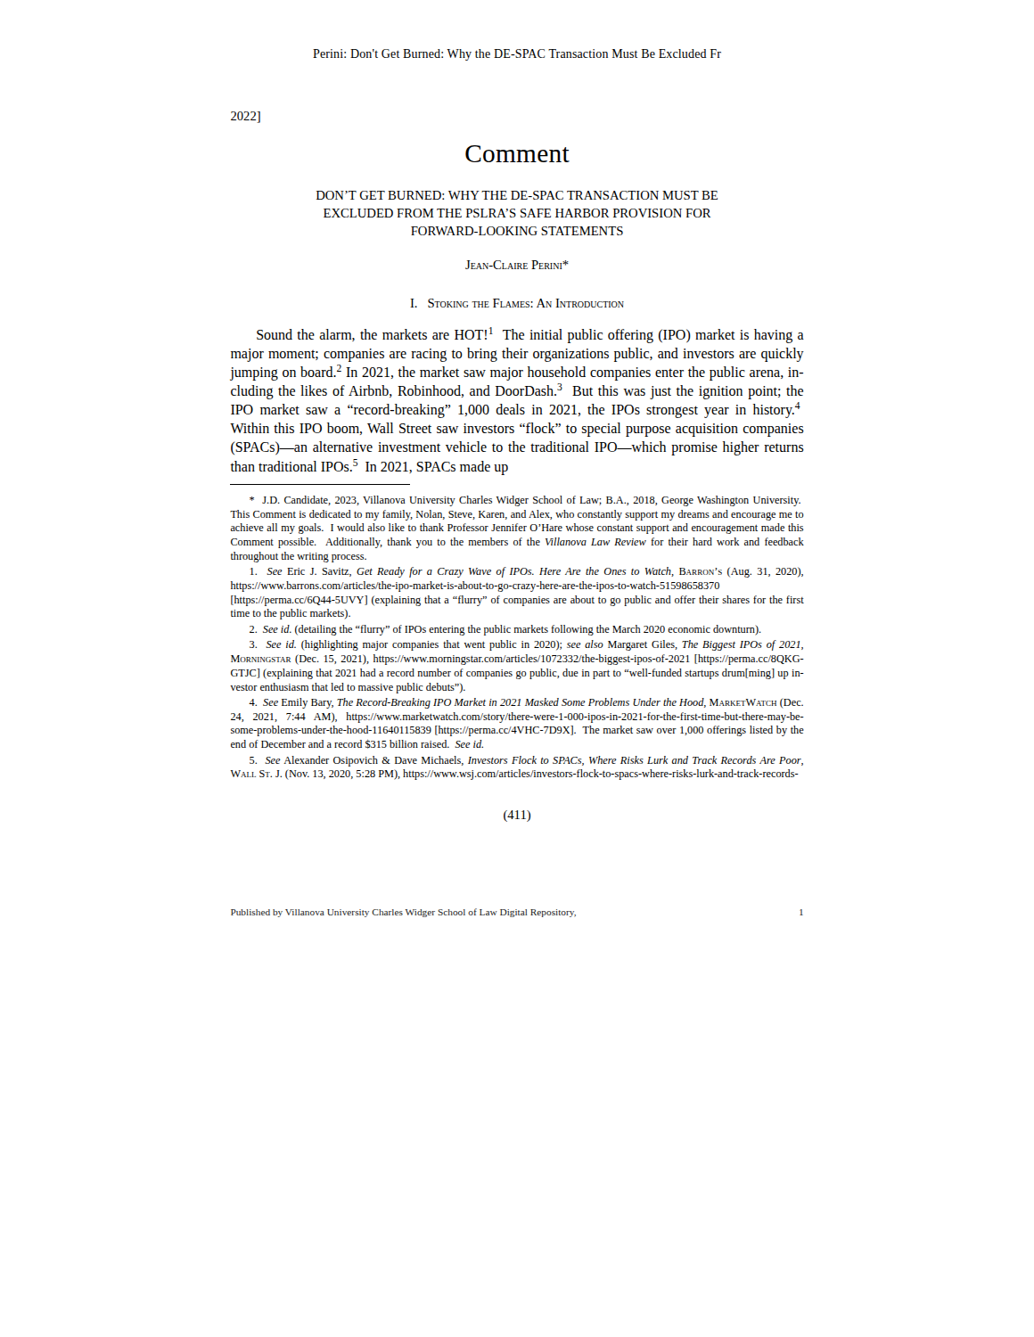Perini: Don't Get Burned: Why the DE-SPAC Transaction Must Be Excluded Fr
2022]
Comment
Don’t Get Burned: Why the DE-SPAC Transaction Must Be
Excluded from the PSLRA’s Safe Harbor Provision for
Forward-Looking Statements
Jean-Claire Perini*
I. Stoking the Flames: An Introduction
Sound the alarm, the markets are HOT!1 The initial public offering (IPO) market is having a major moment; companies are racing to bring their organizations public, and investors are quickly jumping on board.2 In 2021, the market saw major household companies enter the public arena, including the likes of Airbnb, Robinhood, and DoorDash.3 But this was just the ignition point; the IPO market saw a “record-breaking” 1,000 deals in 2021, the IPOs strongest year in history.4 Within this IPO boom, Wall Street saw investors “flock” to special purpose acquisition companies (SPACs)—an alternative investment vehicle to the traditional IPO—which promise higher returns than traditional IPOs.5 In 2021, SPACs made up
* J.D. Candidate, 2023, Villanova University Charles Widger School of Law; B.A., 2018, George Washington University. This Comment is dedicated to my family, Nolan, Steve, Karen, and Alex, who constantly support my dreams and encourage me to achieve all my goals. I would also like to thank Professor Jennifer O’Hare whose constant support and encouragement made this Comment possible. Additionally, thank you to the members of the Villanova Law Review for their hard work and feedback throughout the writing process.
1. See Eric J. Savitz, Get Ready for a Crazy Wave of IPOs. Here Are the Ones to Watch, Barron’s (Aug. 31, 2020), https://www.barrons.com/articles/the-ipo-market-is-about-to-go-crazy-here-are-the-ipos-to-watch-51598658370 [https://perma.cc/6Q44-5UVY] (explaining that a “flurry” of companies are about to go public and offer their shares for the first time to the public markets).
2. See id. (detailing the “flurry” of IPOs entering the public markets following the March 2020 economic downturn).
3. See id. (highlighting major companies that went public in 2020); see also Margaret Giles, The Biggest IPOs of 2021, Morningstar (Dec. 15, 2021), https://www.morningstar.com/articles/1072332/the-biggest-ipos-of-2021 [https://perma.cc/8QKG-GTJC] (explaining that 2021 had a record number of companies go public, due in part to “well-funded startups drum[ming] up investor enthusiasm that led to massive public debuts”).
4. See Emily Bary, The Record-Breaking IPO Market in 2021 Masked Some Problems Under the Hood, MarketWatch (Dec. 24, 2021, 7:44 AM), https://www.marketwatch.com/story/there-were-1-000-ipos-in-2021-for-the-first-time-but-there-may-be-some-problems-under-the-hood-11640115839 [https://perma.cc/4VHC-7D9X]. The market saw over 1,000 offerings listed by the end of December and a record $315 billion raised. See id.
5. See Alexander Osipovich & Dave Michaels, Investors Flock to SPACs, Where Risks Lurk and Track Records Are Poor, Wall St. J. (Nov. 13, 2020, 5:28 PM), https://www.wsj.com/articles/investors-flock-to-spacs-where-risks-lurk-and-track-records-
(411)
Published by Villanova University Charles Widger School of Law Digital Repository,
1